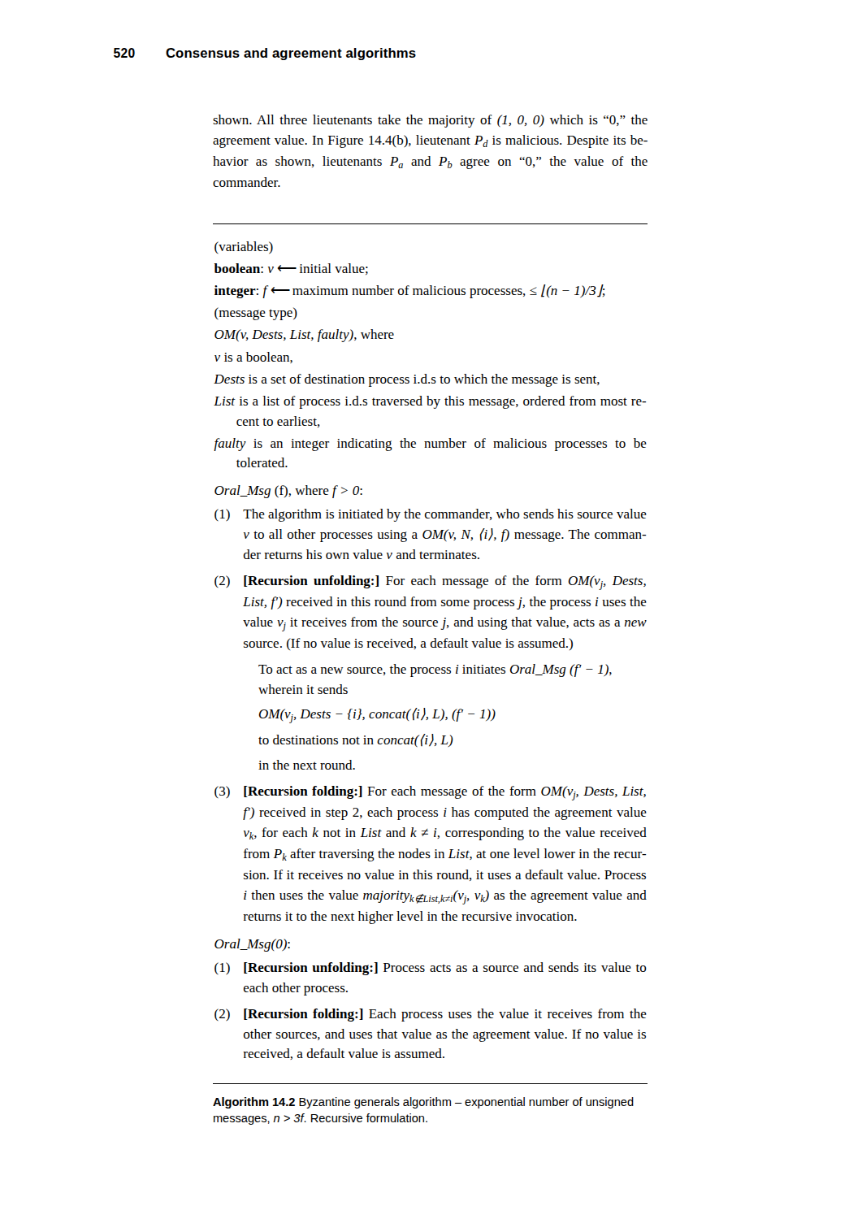520 Consensus and agreement algorithms
shown. All three lieutenants take the majority of (1, 0, 0) which is “0,” the agreement value. In Figure 14.4(b), lieutenant Pd is malicious. Despite its behavior as shown, lieutenants Pa and Pb agree on “0,” the value of the commander.
(variables)
boolean: v ⟵ initial value;
integer: f ⟵ maximum number of malicious processes, ≤ ⌊(n − 1)/3⌋;
(message type)
OM(v, Dests, List, faulty), where
v is a boolean,
Dests is a set of destination process i.d.s to which the message is sent,
List is a list of process i.d.s traversed by this message, ordered from most recent to earliest,
faulty is an integer indicating the number of malicious processes to be tolerated.
Oral_Msg (f), where f > 0:
(1)
The algorithm is initiated by the commander, who sends his source value v to all other processes using a OM(v, N, ⟨i⟩, f) message. The commander returns his own value v and terminates.
(2)
[Recursion unfolding:] For each message of the form OM(vj, Dests, List, f′) received in this round from some process j, the process i uses the value vj it receives from the source j, and using that value, acts as a new source. (If no value is received, a default value is assumed.)
To act as a new source, the process i initiates Oral_Msg (f′ − 1), wherein it sends
OM(vj, Dests − {i}, concat(⟨i⟩, L), (f′ − 1))
to destinations not in concat(⟨i⟩, L)
in the next round.
(3)
[Recursion folding:] For each message of the form OM(vj, Dests, List, f′) received in step 2, each process i has computed the agreement value vk, for each k not in List and k ≠ i, corresponding to the value received from Pk after traversing the nodes in List, at one level lower in the recursion. If it receives no value in this round, it uses a default value. Process i then uses the value majorityk∉List,k≠i(vj, vk) as the agreement value and returns it to the next higher level in the recursive invocation.
Oral_Msg(0):
(1)
[Recursion unfolding:] Process acts as a source and sends its value to each other process.
(2)
[Recursion folding:] Each process uses the value it receives from the other sources, and uses that value as the agreement value. If no value is received, a default value is assumed.
Algorithm 14.2 Byzantine generals algorithm – exponential number of unsigned messages, n > 3f. Recursive formulation.